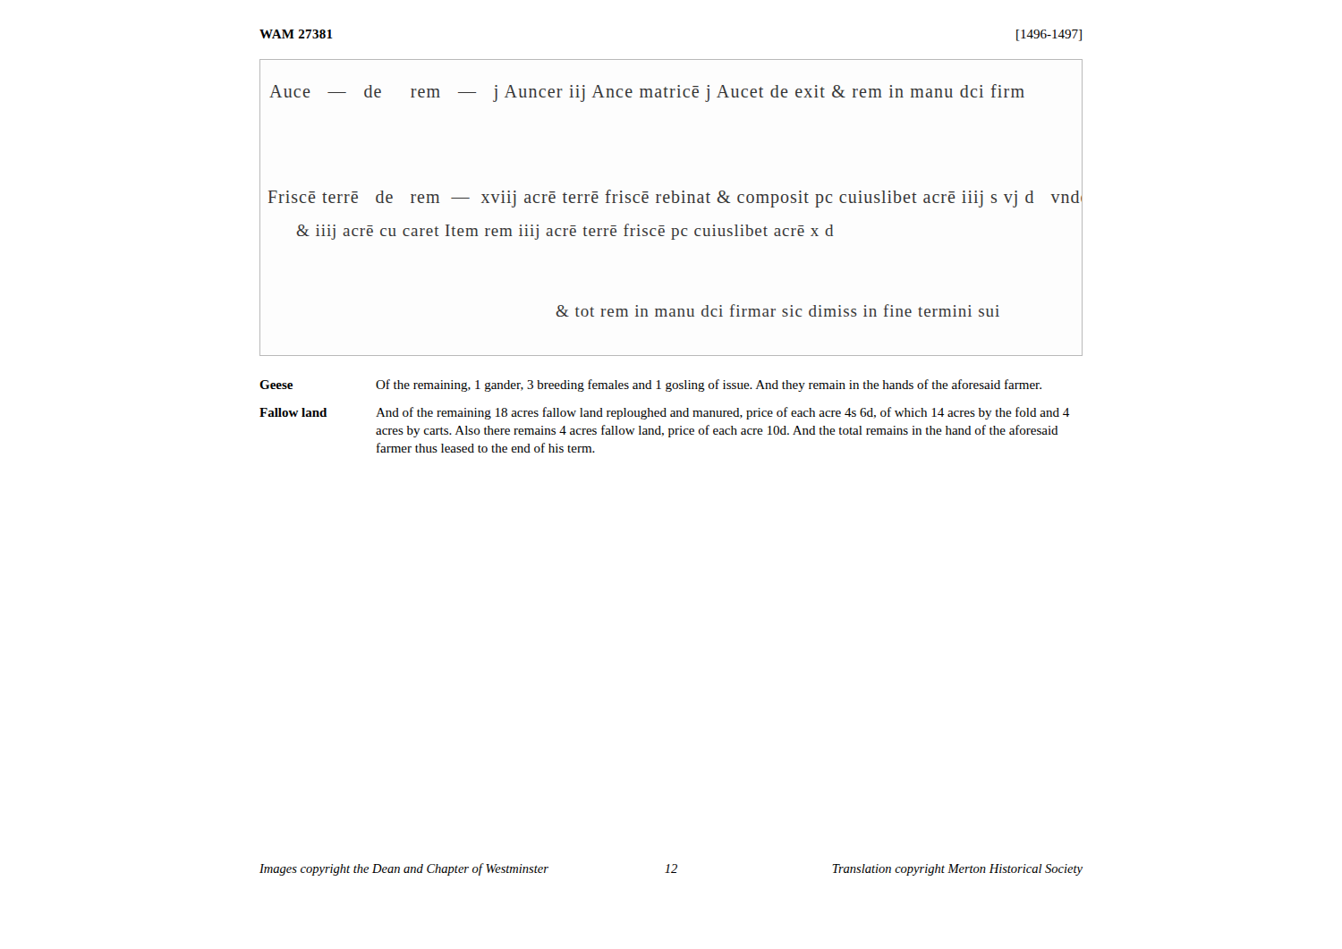WAM 27381
[1496-1497]
Auce — de rem — j Auncer iij Ance matricē j Aucet de exit & rem in manu dci firm
Friscē terrē de rem — xviij acrē terrē friscē rebinat & composit pc cuiuslibet acrē iiij s vj d vnde xiiij acrē cu fald
& iiij acrē cu caret Item rem iiij acrē terrē friscē pc cuiuslibet acrē x d
& tot rem in manu dci firmar sic dimiss in fine termini sui
Geese
Of the remaining, 1 gander, 3 breeding females and 1 gosling of issue. And they remain in the hands of the aforesaid farmer.
Fallow land
And of the remaining 18 acres fallow land reploughed and manured, price of each acre 4s 6d, of which 14 acres by the fold and 4 acres by carts. Also there remains 4 acres fallow land, price of each acre 10d. And the total remains in the hand of the aforesaid farmer thus leased to the end of his term.
Images copyright the Dean and Chapter of Westminster
12
Translation copyright Merton Historical Society